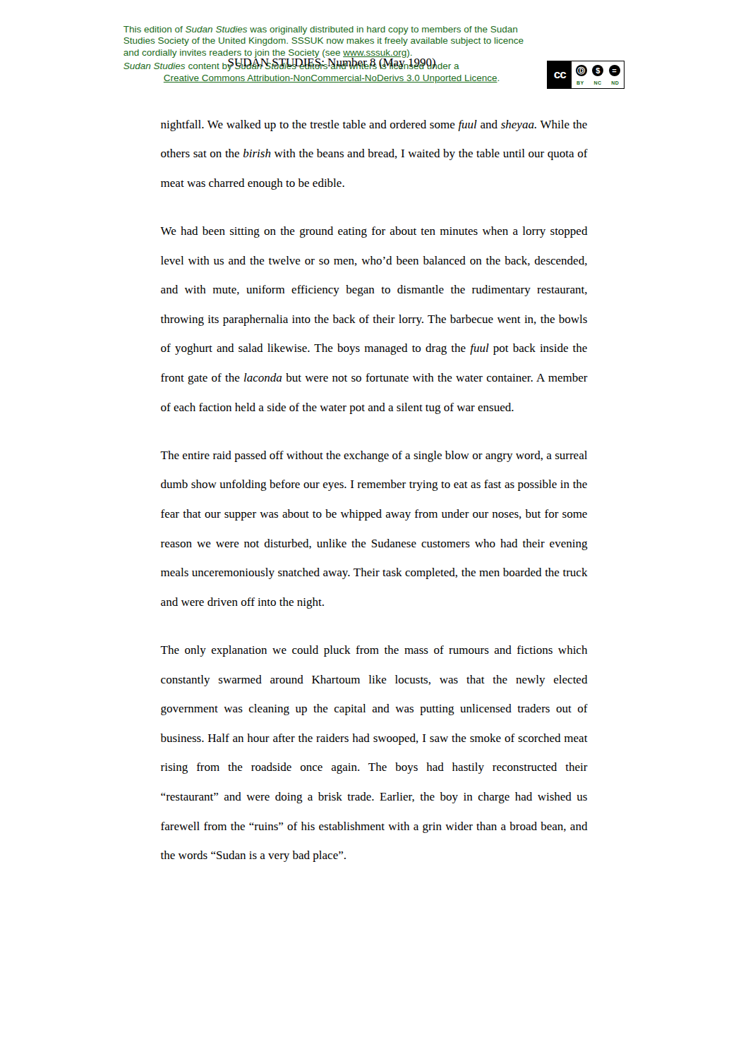This edition of Sudan Studies was originally distributed in hard copy to members of the Sudan Studies Society of the United Kingdom. SSSUK now makes it freely available subject to licence and cordially invites readers to join the Society (see www.sssuk.org).
SUDAN STUDIES: Number 8 (May 1990)
Sudan Studies content by Sudan Studies editors and writers is licensed under a
Creative Commons Attribution-NonCommercial-NoDerivs 3.0 Unported Licence.
cc
Ⓓ $ =
BY NC ND
nightfall. We walked up to the trestle table and ordered some fuul and sheyaa. While the others sat on the birish with the beans and bread, I waited by the table until our quota of meat was charred enough to be edible.
We had been sitting on the ground eating for about ten minutes when a lorry stopped level with us and the twelve or so men, who’d been balanced on the back, descended, and with mute, uniform efficiency began to dismantle the rudimentary restaurant, throwing its paraphernalia into the back of their lorry. The barbecue went in, the bowls of yoghurt and salad likewise. The boys managed to drag the fuul pot back inside the front gate of the laconda but were not so fortunate with the water container. A member of each faction held a side of the water pot and a silent tug of war ensued.
The entire raid passed off without the exchange of a single blow or angry word, a surreal dumb show unfolding before our eyes. I remember trying to eat as fast as possible in the fear that our supper was about to be whipped away from under our noses, but for some reason we were not disturbed, unlike the Sudanese customers who had their evening meals unceremoniously snatched away. Their task completed, the men boarded the truck and were driven off into the night.
The only explanation we could pluck from the mass of rumours and fictions which constantly swarmed around Khartoum like locusts, was that the newly elected government was cleaning up the capital and was putting unlicensed traders out of business. Half an hour after the raiders had swooped, I saw the smoke of scorched meat rising from the roadside once again. The boys had hastily reconstructed their “restaurant” and were doing a brisk trade. Earlier, the boy in charge had wished us farewell from the “ruins” of his establishment with a grin wider than a broad bean, and the words “Sudan is a very bad place”.